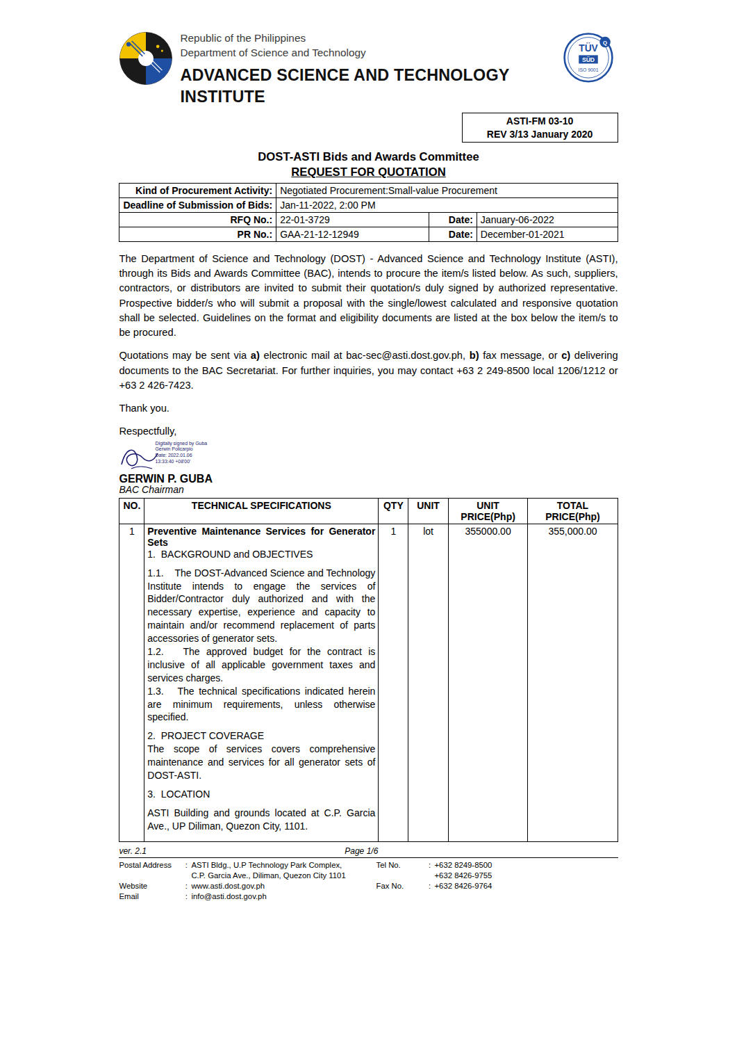Republic of the Philippines
Department of Science and Technology
ADVANCED SCIENCE AND TECHNOLOGY INSTITUTE
TÜV SÜD ISO 9001 Q
ASTI-FM 03-10
REV 3/13 January 2020
DOST-ASTI Bids and Awards Committee
REQUEST FOR QUOTATION
| Kind of Procurement Activity: | Negotiated Procurement:Small-value Procurement |
| Deadline of Submission of Bids: | Jan-11-2022, 2:00 PM |
| RFQ No.: | 22-01-3729 | Date: | January-06-2022 |
| PR No.: | GAA-21-12-12949 | Date: | December-01-2021 |
The Department of Science and Technology (DOST) - Advanced Science and Technology Institute (ASTI), through its Bids and Awards Committee (BAC), intends to procure the item/s listed below. As such, suppliers, contractors, or distributors are invited to submit their quotation/s duly signed by authorized representative. Prospective bidder/s who will submit a proposal with the single/lowest calculated and responsive quotation shall be selected. Guidelines on the format and eligibility documents are listed at the box below the item/s to be procured.
Quotations may be sent via a) electronic mail at bac-sec@asti.dost.gov.ph, b) fax message, or c) delivering documents to the BAC Secretariat. For further inquiries, you may contact +63 2 249-8500 local 1206/1212 or +63 2 426-7423.
Thank you.
Respectfully,
Digitally signed by Guba
Gerwin Policarpio
Date: 2022.01.06
13:33:40 +08'00'
GERWIN P. GUBA
BAC Chairman
| NO. | TECHNICAL SPECIFICATIONS | QTY | UNIT | UNIT PRICE(Php) | TOTAL PRICE(Php) |
| --- | --- | --- | --- | --- | --- |
| 1 | Preventive Maintenance Services for Generator Sets 1. BACKGROUND and OBJECTIVES 1.1. The DOST-Advanced Science and Technology Institute intends to engage the services of Bidder/Contractor duly authorized and with the necessary expertise, experience and capacity to maintain and/or recommend replacement of parts accessories of generator sets. 1.2. The approved budget for the contract is inclusive of all applicable government taxes and services charges. 1.3. The technical specifications indicated herein are minimum requirements, unless otherwise specified. 2. PROJECT COVERAGE The scope of services covers comprehensive maintenance and services for all generator sets of DOST-ASTI. 3. LOCATION ASTI Building and grounds located at C.P. Garcia Ave., UP Diliman, Quezon City, 1101. | 1 | lot | 355000.00 | 355,000.00 |
ver. 2.1 Page 1/6
Postal Address
:
ASTI Bldg., U.P Technology Park Complex,
Tel No.
:
+632 8249-8500
C.P. Garcia Ave., Diliman, Quezon City 1101
+632 8426-9755
Website
:
www.asti.dost.gov.ph
Fax No.
:
+632 8426-9764
Email
:
info@asti.dost.gov.ph